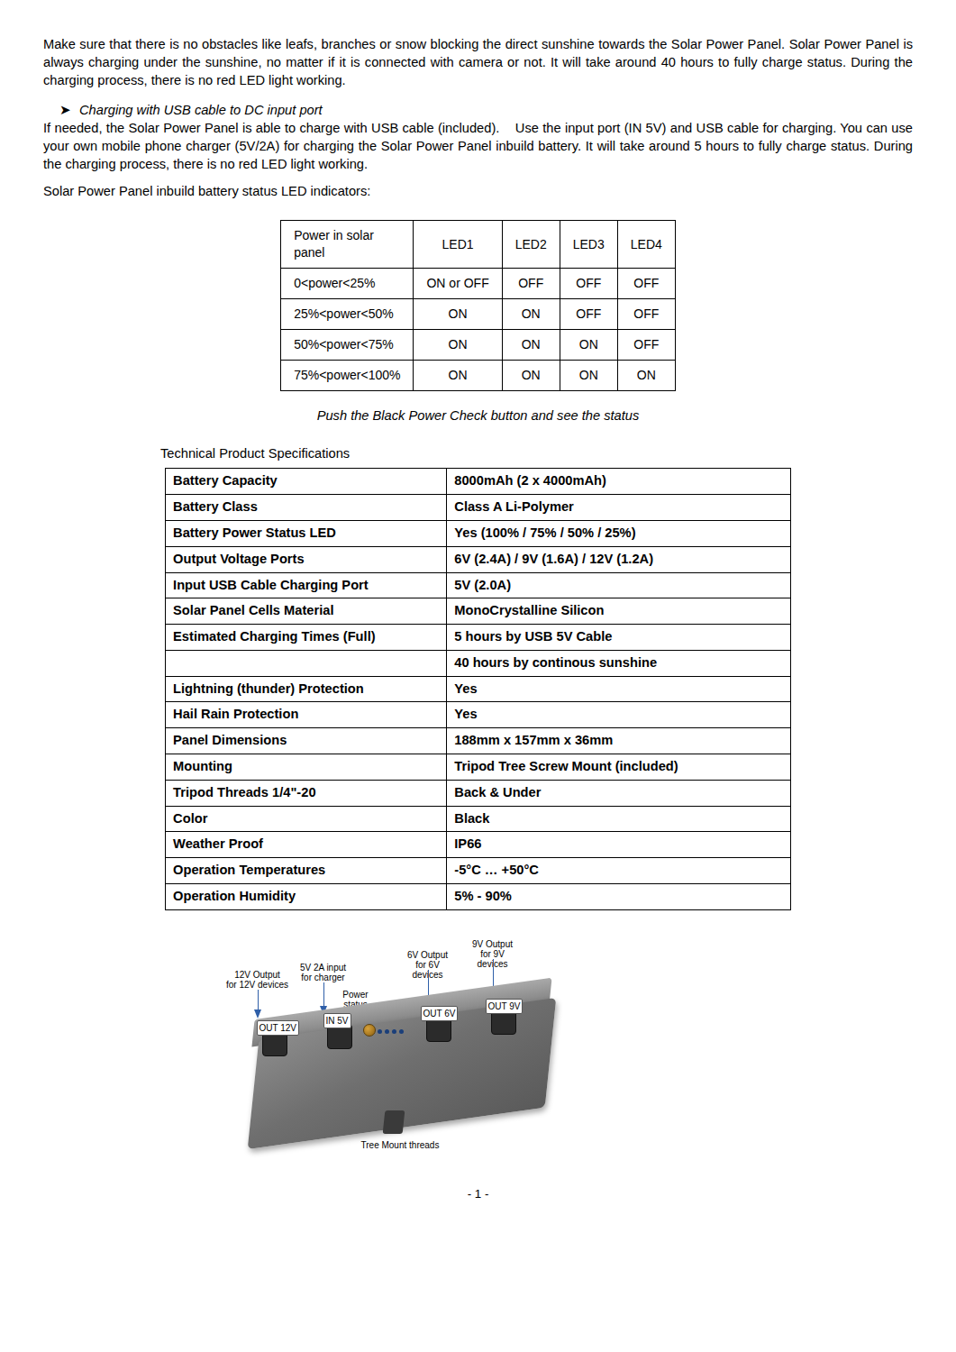Make sure that there is no obstacles like leafs, branches or snow blocking the direct sunshine towards the Solar Power Panel. Solar Power Panel is always charging under the sunshine, no matter if it is connected with camera or not. It will take around 40 hours to fully charge status. During the charging process, there is no red LED light working.
Charging with USB cable to DC input port
If needed, the Solar Power Panel is able to charge with USB cable (included). Use the input port (IN 5V) and USB cable for charging. You can use your own mobile phone charger (5V/2A) for charging the Solar Power Panel inbuild battery. It will take around 5 hours to fully charge status. During the charging process, there is no red LED light working.
Solar Power Panel inbuild battery status LED indicators:
| Power in solar panel | LED1 | LED2 | LED3 | LED4 |
| --- | --- | --- | --- | --- |
| 0<power<25% | ON or OFF | OFF | OFF | OFF |
| 25%<power<50% | ON | ON | OFF | OFF |
| 50%<power<75% | ON | ON | ON | OFF |
| 75%<power<100% | ON | ON | ON | ON |
Push the Black Power Check button and see the status
Technical Product Specifications
| Battery Capacity | 8000mAh (2 x 4000mAh) |
| Battery Class | Class A Li-Polymer |
| Battery Power Status LED | Yes (100% / 75% / 50% / 25%) |
| Output Voltage Ports | 6V (2.4A) / 9V (1.6A) / 12V (1.2A) |
| Input USB Cable Charging Port | 5V (2.0A) |
| Solar Panel Cells Material | MonoCrystalline Silicon |
| Estimated Charging Times (Full) | 5 hours by USB 5V Cable |
| | 40 hours by continous sunshine |
| Lightning (thunder) Protection | Yes |
| Hail Rain Protection | Yes |
| Panel Dimensions | 188mm x 157mm x 36mm |
| Mounting | Tripod Tree Screw Mount (included) |
| Tripod Threads 1/4"-20 | Back & Under |
| Color | Black |
| Weather Proof | IP66 |
| Operation Temperatures | -5°C … +50°C |
| Operation Humidity | 5% - 90% |
12V Output
for 12V devices
5V 2A input
for charger
Power status
button
6V Output
for 6V devices
9V Output
for 9V devices
OUT 12V
IN 5V
OUT 6V
OUT 9V
Tree Mount threads
- 1 -